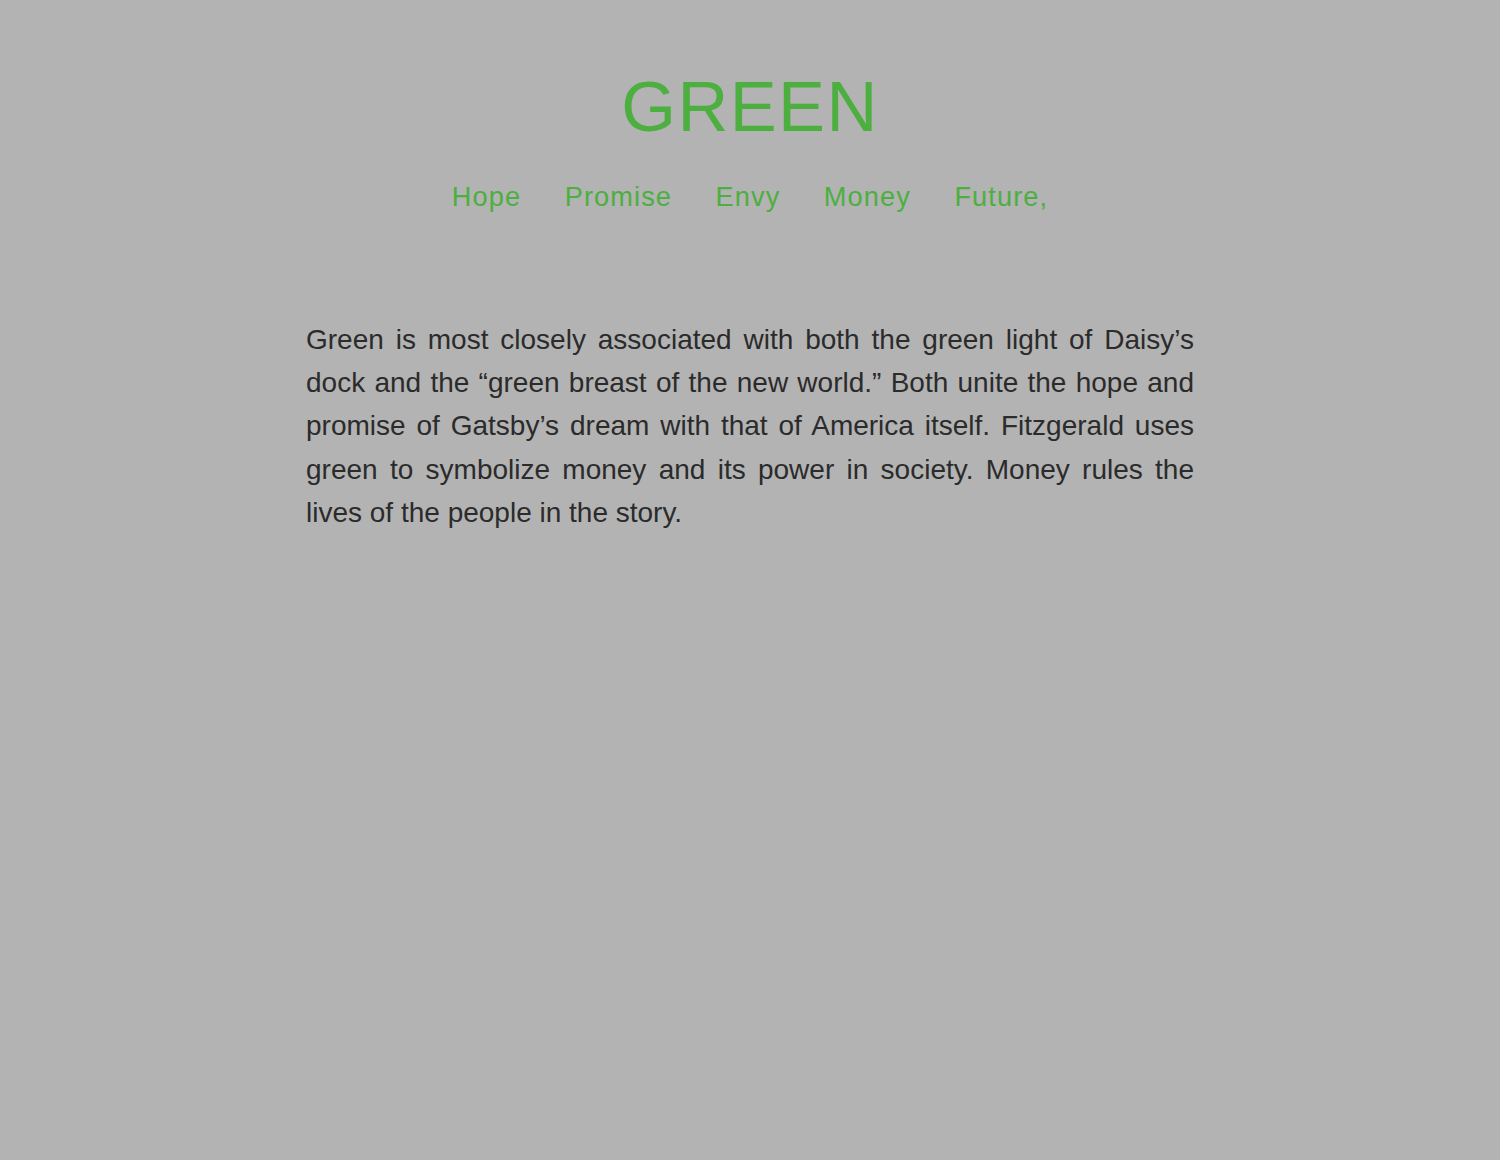Green
Hope
Promise
Envy
Money
Future,
Green is most closely associated with both the green light of Daisy’s dock and the “green breast of the new world.” Both unite the hope and promise of Gatsby’s dream with that of America itself. Fitzgerald uses green to symbolize money and its power in society. Money rules the lives of the people in the story.